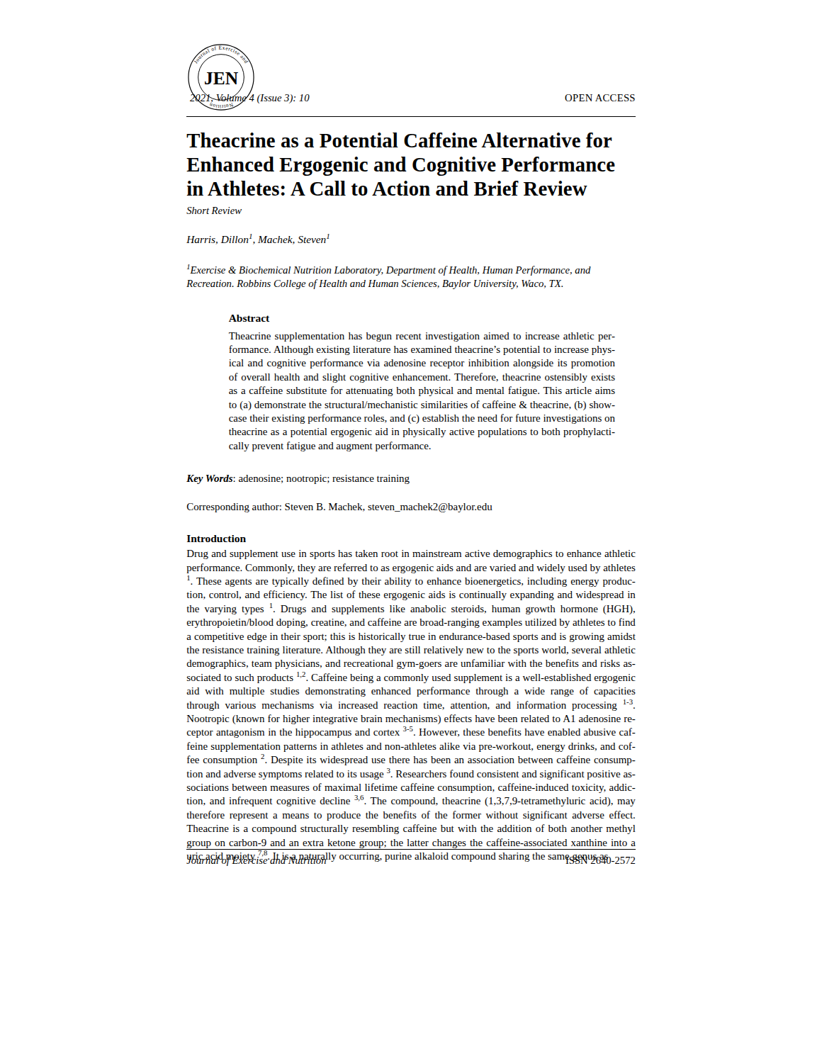Journal of Exercise and Nutrition JEN
2021, Volume 4 (Issue 3): 10
OPEN ACCESS
Theacrine as a Potential Caffeine Alternative for Enhanced Ergogenic and Cognitive Performance in Athletes: A Call to Action and Brief Review
Short Review
Harris, Dillon1, Machek, Steven1
1Exercise & Biochemical Nutrition Laboratory, Department of Health, Human Performance, and Recreation. Robbins College of Health and Human Sciences, Baylor University, Waco, TX.
Abstract
Theacrine supplementation has begun recent investigation aimed to increase athletic performance. Although existing literature has examined theacrine’s potential to increase physical and cognitive performance via adenosine receptor inhibition alongside its promotion of overall health and slight cognitive enhancement. Therefore, theacrine ostensibly exists as a caffeine substitute for attenuating both physical and mental fatigue. This article aims to (a) demonstrate the structural/mechanistic similarities of caffeine & theacrine, (b) showcase their existing performance roles, and (c) establish the need for future investigations on theacrine as a potential ergogenic aid in physically active populations to both prophylactically prevent fatigue and augment performance.
Key Words: adenosine; nootropic; resistance training
Corresponding author: Steven B. Machek, steven_machek2@baylor.edu
Introduction
Drug and supplement use in sports has taken root in mainstream active demographics to enhance athletic performance. Commonly, they are referred to as ergogenic aids and are varied and widely used by athletes 1. These agents are typically defined by their ability to enhance bioenergetics, including energy production, control, and efficiency. The list of these ergogenic aids is continually expanding and widespread in the varying types 1. Drugs and supplements like anabolic steroids, human growth hormone (HGH), erythropoietin/blood doping, creatine, and caffeine are broad-ranging examples utilized by athletes to find a competitive edge in their sport; this is historically true in endurance-based sports and is growing amidst the resistance training literature. Although they are still relatively new to the sports world, several athletic demographics, team physicians, and recreational gym-goers are unfamiliar with the benefits and risks associated to such products 1,2. Caffeine being a commonly used supplement is a well-established ergogenic aid with multiple studies demonstrating enhanced performance through a wide range of capacities through various mechanisms via increased reaction time, attention, and information processing 1-3. Nootropic (known for higher integrative brain mechanisms) effects have been related to A1 adenosine receptor antagonism in the hippocampus and cortex 3-5. However, these benefits have enabled abusive caffeine supplementation patterns in athletes and non-athletes alike via pre-workout, energy drinks, and coffee consumption 2. Despite its widespread use there has been an association between caffeine consumption and adverse symptoms related to its usage 3. Researchers found consistent and significant positive associations between measures of maximal lifetime caffeine consumption, caffeine-induced toxicity, addiction, and infrequent cognitive decline 3,6. The compound, theacrine (1,3,7,9-tetramethyluric acid), may therefore represent a means to produce the benefits of the former without significant adverse effect. Theacrine is a compound structurally resembling caffeine but with the addition of both another methyl group on carbon-9 and an extra ketone group; the latter changes the caffeine-associated xanthine into a uric acid moiety 7,8. It is a naturally occurring, purine alkaloid compound sharing the same genus as
Journal of Exercise and Nutrition
ISSN 2640-2572